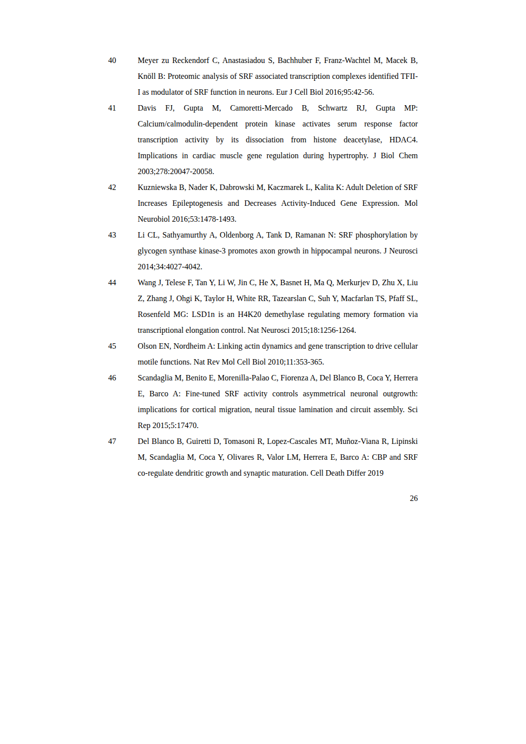40 Meyer zu Reckendorf C, Anastasiadou S, Bachhuber F, Franz-Wachtel M, Macek B, Knöll B: Proteomic analysis of SRF associated transcription complexes identified TFII-I as modulator of SRF function in neurons. Eur J Cell Biol 2016;95:42-56.
41 Davis FJ, Gupta M, Camoretti-Mercado B, Schwartz RJ, Gupta MP: Calcium/calmodulin-dependent protein kinase activates serum response factor transcription activity by its dissociation from histone deacetylase, HDAC4. Implications in cardiac muscle gene regulation during hypertrophy. J Biol Chem 2003;278:20047-20058.
42 Kuzniewska B, Nader K, Dabrowski M, Kaczmarek L, Kalita K: Adult Deletion of SRF Increases Epileptogenesis and Decreases Activity-Induced Gene Expression. Mol Neurobiol 2016;53:1478-1493.
43 Li CL, Sathyamurthy A, Oldenborg A, Tank D, Ramanan N: SRF phosphorylation by glycogen synthase kinase-3 promotes axon growth in hippocampal neurons. J Neurosci 2014;34:4027-4042.
44 Wang J, Telese F, Tan Y, Li W, Jin C, He X, Basnet H, Ma Q, Merkurjev D, Zhu X, Liu Z, Zhang J, Ohgi K, Taylor H, White RR, Tazearslan C, Suh Y, Macfarlan TS, Pfaff SL, Rosenfeld MG: LSD1n is an H4K20 demethylase regulating memory formation via transcriptional elongation control. Nat Neurosci 2015;18:1256-1264.
45 Olson EN, Nordheim A: Linking actin dynamics and gene transcription to drive cellular motile functions. Nat Rev Mol Cell Biol 2010;11:353-365.
46 Scandaglia M, Benito E, Morenilla-Palao C, Fiorenza A, Del Blanco B, Coca Y, Herrera E, Barco A: Fine-tuned SRF activity controls asymmetrical neuronal outgrowth: implications for cortical migration, neural tissue lamination and circuit assembly. Sci Rep 2015;5:17470.
47 Del Blanco B, Guiretti D, Tomasoni R, Lopez-Cascales MT, Muñoz-Viana R, Lipinski M, Scandaglia M, Coca Y, Olivares R, Valor LM, Herrera E, Barco A: CBP and SRF co-regulate dendritic growth and synaptic maturation. Cell Death Differ 2019
26